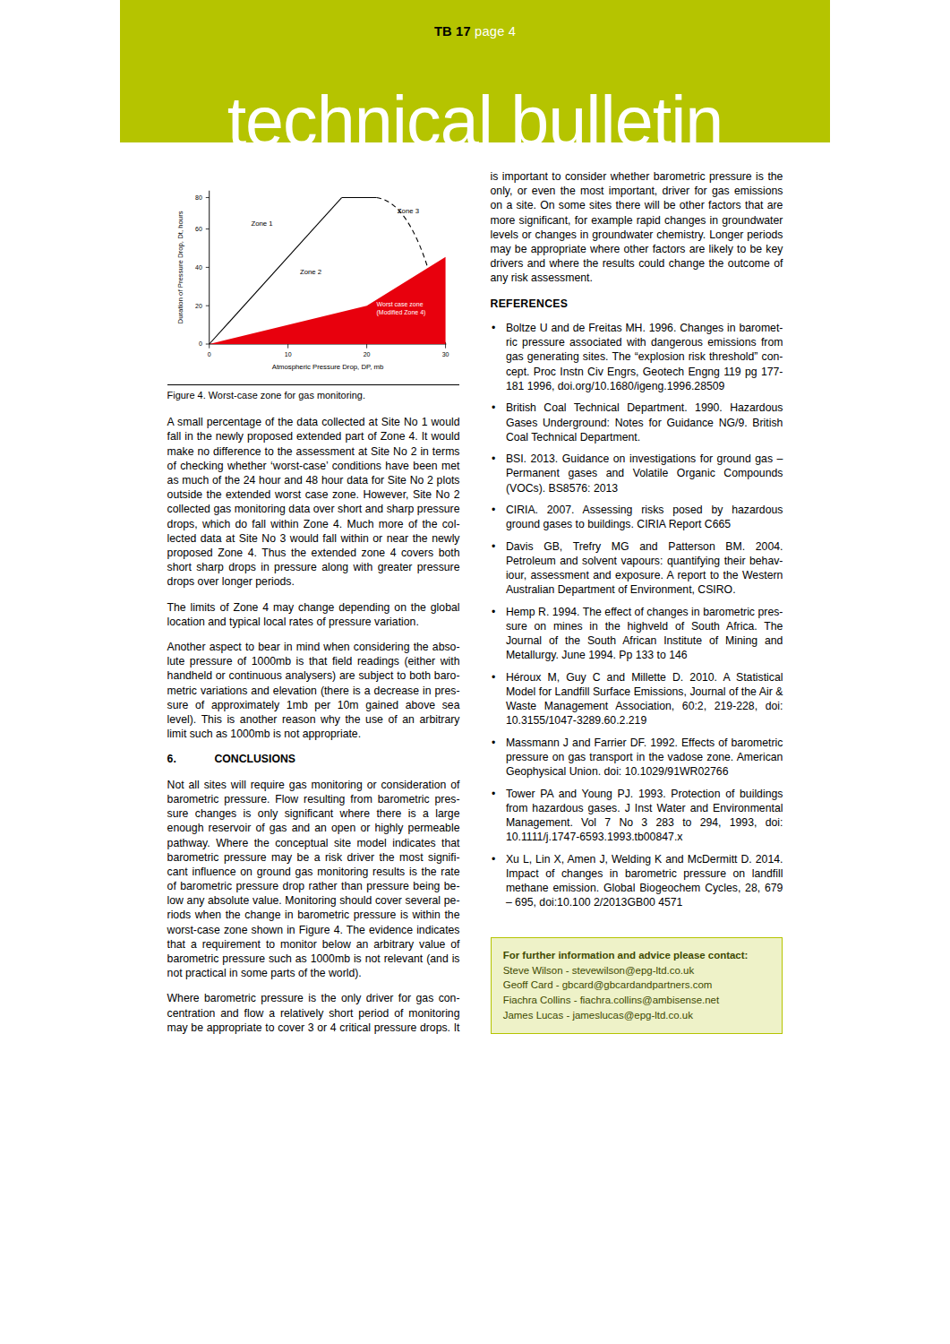TB 17 page 4
technical bulletin
0 20 40 60 80 0 10 20 30 Atmospheric Pressure Drop, DP, mb Duration of Pressure Drop, Dt, hours Zone 1 Zone 2 Zone 3 Worst case zone (Modified Zone 4)
Figure 4. Worst-case zone for gas monitoring.
A small percentage of the data collected at Site No 1 would fall in the newly proposed extended part of Zone 4. It would make no difference to the assessment at Site No 2 in terms of checking whether ‘worst-case’ conditions have been met as much of the 24 hour and 48 hour data for Site No 2 plots outside the extended worst case zone. However, Site No 2 collected gas monitoring data over short and sharp pressure drops, which do fall within Zone 4. Much more of the collected data at Site No 3 would fall within or near the newly proposed Zone 4. Thus the extended zone 4 covers both short sharp drops in pressure along with greater pressure drops over longer periods.
The limits of Zone 4 may change depending on the global location and typical local rates of pressure variation.
Another aspect to bear in mind when considering the absolute pressure of 1000mb is that field readings (either with handheld or continuous analysers) are subject to both barometric variations and elevation (there is a decrease in pressure of approximately 1mb per 10m gained above sea level). This is another reason why the use of an arbitrary limit such as 1000mb is not appropriate.
6. CONCLUSIONS
Not all sites will require gas monitoring or consideration of barometric pressure. Flow resulting from barometric pressure changes is only significant where there is a large enough reservoir of gas and an open or highly permeable pathway. Where the conceptual site model indicates that barometric pressure may be a risk driver the most significant influence on ground gas monitoring results is the rate of barometric pressure drop rather than pressure being below any absolute value. Monitoring should cover several periods when the change in barometric pressure is within the worst-case zone shown in Figure 4. The evidence indicates that a requirement to monitor below an arbitrary value of barometric pressure such as 1000mb is not relevant (and is not practical in some parts of the world).
Where barometric pressure is the only driver for gas concentration and flow a relatively short period of monitoring may be appropriate to cover 3 or 4 critical pressure drops. It is important to consider whether barometric pressure is the only, or even the most important, driver for gas emissions on a site. On some sites there will be other factors that are more significant, for example rapid changes in groundwater levels or changes in groundwater chemistry. Longer periods may be appropriate where other factors are likely to be key drivers and where the results could change the outcome of any risk assessment.
REFERENCES
Boltze U and de Freitas MH. 1996. Changes in barometric pressure associated with dangerous emissions from gas generating sites. The “explosion risk threshold” concept. Proc Instn Civ Engrs, Geotech Engng 119 pg 177-181 1996, doi.org/10.1680/igeng.1996.28509
British Coal Technical Department. 1990. Hazardous Gases Underground: Notes for Guidance NG/9. British Coal Technical Department.
BSI. 2013. Guidance on investigations for ground gas – Permanent gases and Volatile Organic Compounds (VOCs). BS8576: 2013
CIRIA. 2007. Assessing risks posed by hazardous ground gases to buildings. CIRIA Report C665
Davis GB, Trefry MG and Patterson BM. 2004. Petroleum and solvent vapours: quantifying their behaviour, assessment and exposure. A report to the Western Australian Department of Environment, CSIRO.
Hemp R. 1994. The effect of changes in barometric pressure on mines in the highveld of South Africa. The Journal of the South African Institute of Mining and Metallurgy. June 1994. Pp 133 to 146
Héroux M, Guy C and Millette D. 2010. A Statistical Model for Landfill Surface Emissions, Journal of the Air & Waste Management Association, 60:2, 219-228, doi: 10.3155/1047-3289.60.2.219
Massmann J and Farrier DF. 1992. Effects of barometric pressure on gas transport in the vadose zone. American Geophysical Union. doi: 10.1029/91WR02766
Tower PA and Young PJ. 1993. Protection of buildings from hazardous gases. J Inst Water and Environmental Management. Vol 7 No 3 283 to 294, 1993, doi: 10.1111/j.1747-6593.1993.tb00847.x
Xu L, Lin X, Amen J, Welding K and McDermitt D. 2014. Impact of changes in barometric pressure on landfill methane emission. Global Biogeochem Cycles, 28, 679 – 695, doi:10.100 2/2013GB00 4571
For further information and advice please contact:
Steve Wilson - stevewilson@epg-ltd.co.uk
Geoff Card - gbcard@gbcardandpartners.com
Fiachra Collins - fiachra.collins@ambisense.net
James Lucas - jameslucas@epg-ltd.co.uk